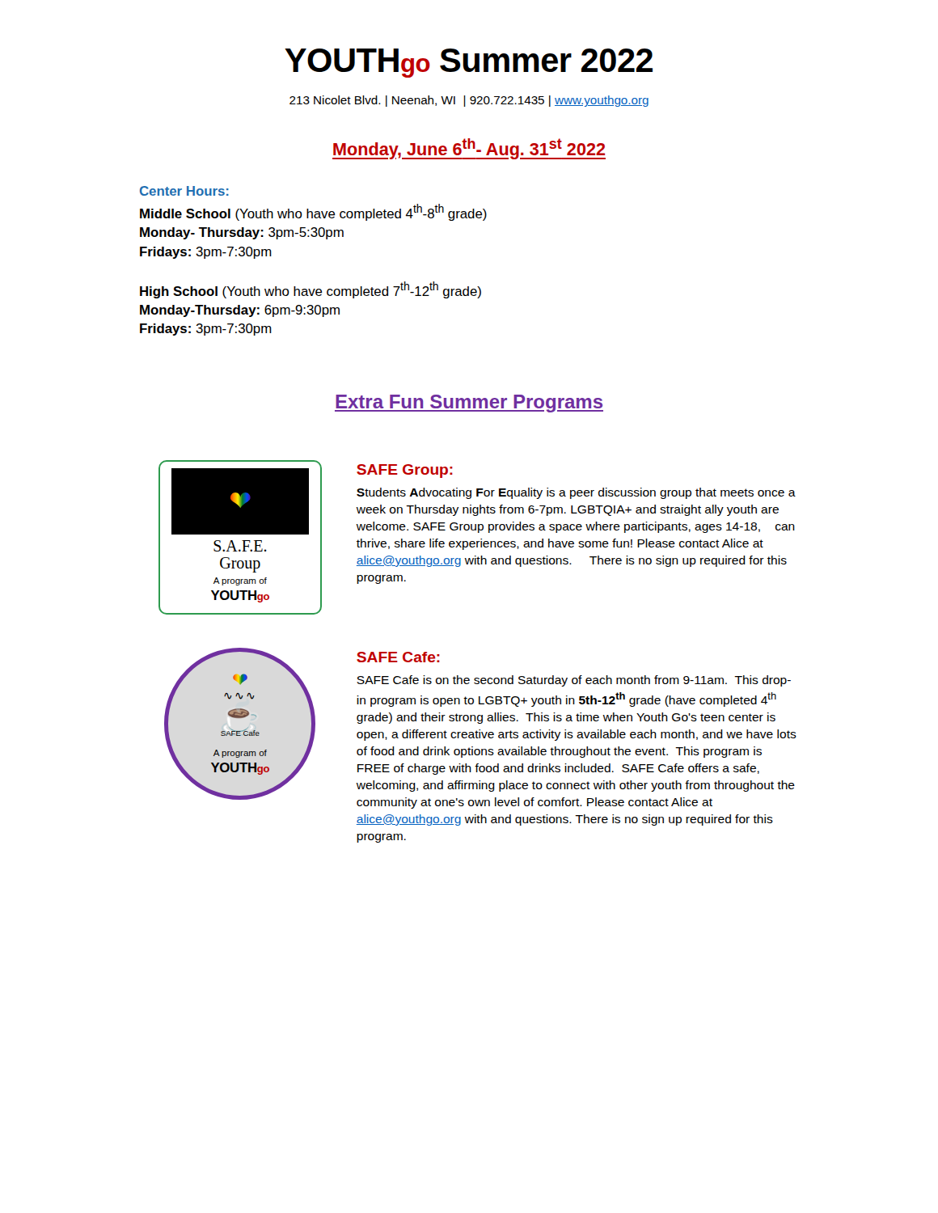YOUTHgo Summer 2022
213 Nicolet Blvd. | Neenah, WI | 920.722.1435 | www.youthgo.org
Monday, June 6th- Aug. 31st 2022
Center Hours:
Middle School (Youth who have completed 4th-8th grade)
Monday- Thursday: 3pm-5:30pm
Fridays: 3pm-7:30pm
High School (Youth who have completed 7th-12th grade)
Monday-Thursday: 6pm-9:30pm
Fridays: 3pm-7:30pm
Extra Fun Summer Programs
❤
S.A.F.E.
Group
A program of
YOUTHgo
SAFE Group:
Students Advocating For Equality is a peer discussion group that meets once a week on Thursday nights from 6-7pm. LGBTQIA+ and straight ally youth are welcome. SAFE Group provides a space where participants, ages 14-18, can thrive, share life experiences, and have some fun! Please contact Alice at alice@youthgo.org with and questions. There is no sign up required for this program.
❤
∿∿∿
☕
SAFE Cafe
A program of
YOUTHgo
SAFE Cafe:
SAFE Cafe is on the second Saturday of each month from 9-11am. This drop-in program is open to LGBTQ+ youth in 5th-12th grade (have completed 4th grade) and their strong allies. This is a time when Youth Go's teen center is open, a different creative arts activity is available each month, and we have lots of food and drink options available throughout the event. This program is FREE of charge with food and drinks included. SAFE Cafe offers a safe, welcoming, and affirming place to connect with other youth from throughout the community at one's own level of comfort. Please contact Alice at alice@youthgo.org with and questions. There is no sign up required for this program.